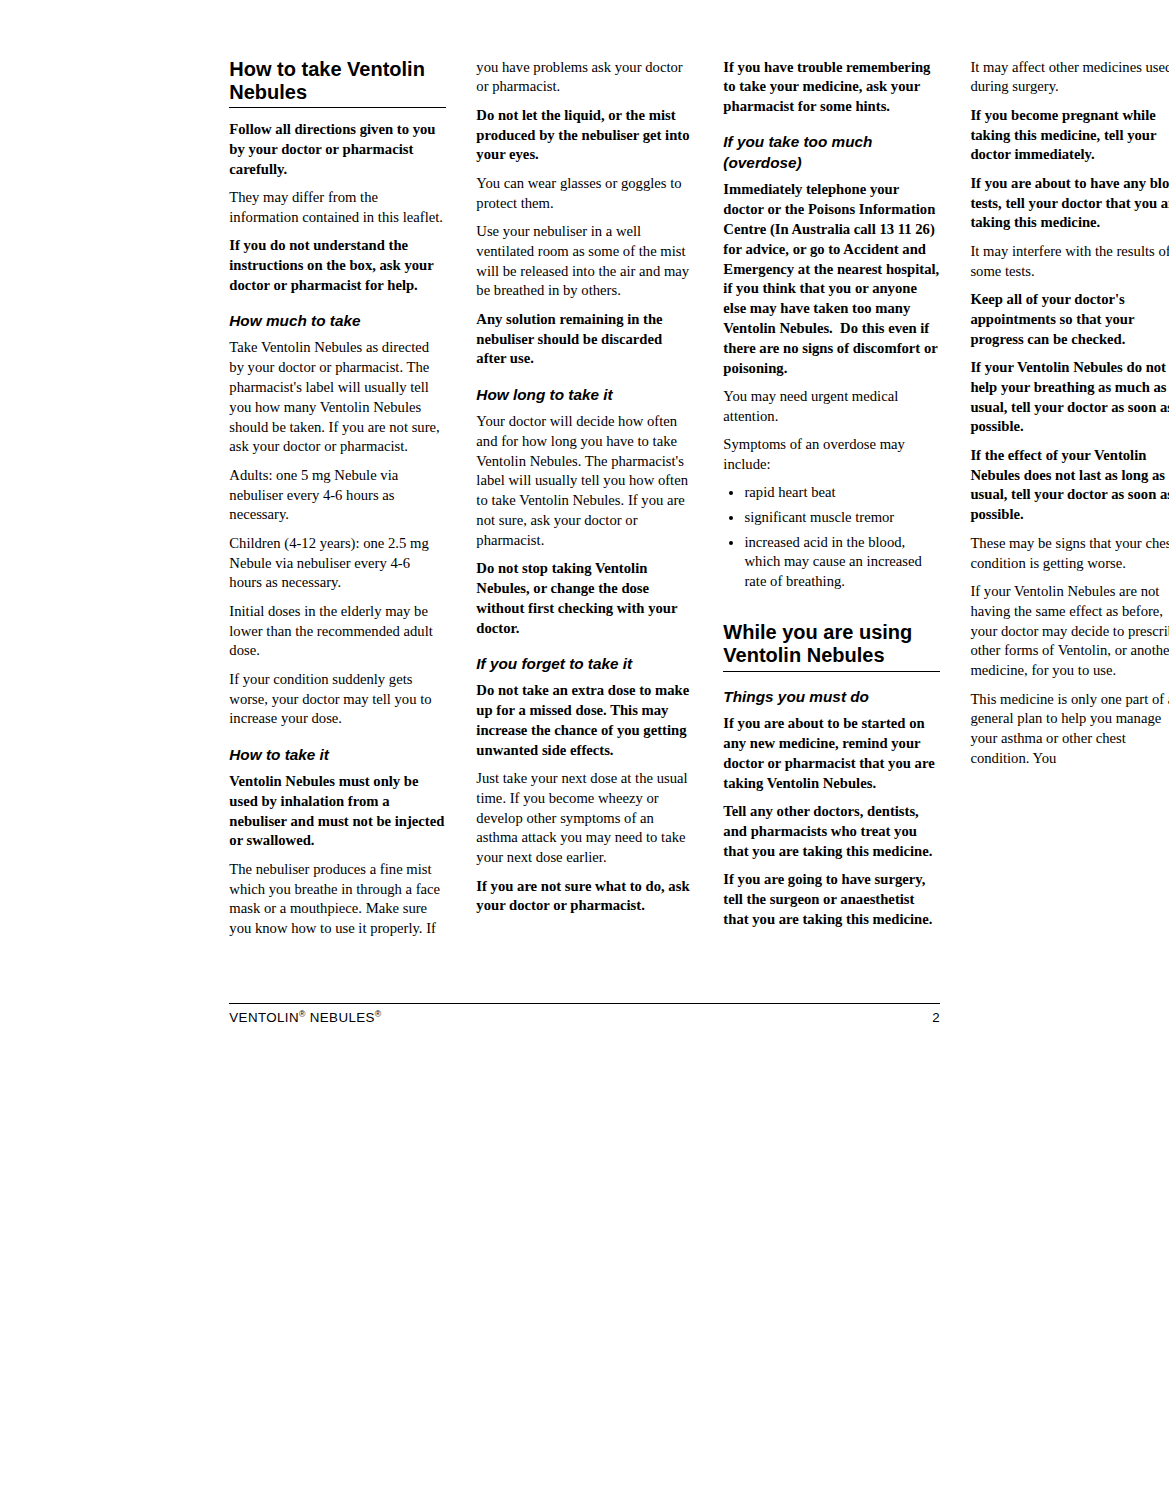How to take Ventolin Nebules
Follow all directions given to you by your doctor or pharmacist carefully.
They may differ from the information contained in this leaflet.
If you do not understand the instructions on the box, ask your doctor or pharmacist for help.
How much to take
Take Ventolin Nebules as directed by your doctor or pharmacist. The pharmacist's label will usually tell you how many Ventolin Nebules should be taken. If you are not sure, ask your doctor or pharmacist.
Adults: one 5 mg Nebule via nebuliser every 4-6 hours as necessary.
Children (4-12 years): one 2.5 mg Nebule via nebuliser every 4-6 hours as necessary.
Initial doses in the elderly may be lower than the recommended adult dose.
If your condition suddenly gets worse, your doctor may tell you to increase your dose.
How to take it
Ventolin Nebules must only be used by inhalation from a nebuliser and must not be injected or swallowed.
The nebuliser produces a fine mist which you breathe in through a face mask or a mouthpiece. Make sure you know how to use it properly. If you have problems ask your doctor or pharmacist.
Do not let the liquid, or the mist produced by the nebuliser get into your eyes.
You can wear glasses or goggles to protect them.
Use your nebuliser in a well ventilated room as some of the mist will be released into the air and may be breathed in by others.
Any solution remaining in the nebuliser should be discarded after use.
How long to take it
Your doctor will decide how often and for how long you have to take Ventolin Nebules. The pharmacist's label will usually tell you how often to take Ventolin Nebules. If you are not sure, ask your doctor or pharmacist.
Do not stop taking Ventolin Nebules, or change the dose without first checking with your doctor.
If you forget to take it
Do not take an extra dose to make up for a missed dose. This may increase the chance of you getting unwanted side effects.
Just take your next dose at the usual time. If you become wheezy or develop other symptoms of an asthma attack you may need to take your next dose earlier.
If you are not sure what to do, ask your doctor or pharmacist.
If you have trouble remembering to take your medicine, ask your pharmacist for some hints.
If you take too much (overdose)
Immediately telephone your doctor or the Poisons Information Centre (In Australia call 13 11 26) for advice, or go to Accident and Emergency at the nearest hospital, if you think that you or anyone else may have taken too many Ventolin Nebules. Do this even if there are no signs of discomfort or poisoning.
You may need urgent medical attention.
Symptoms of an overdose may include:
rapid heart beat
significant muscle tremor
increased acid in the blood, which may cause an increased rate of breathing.
While you are using Ventolin Nebules
Things you must do
If you are about to be started on any new medicine, remind your doctor or pharmacist that you are taking Ventolin Nebules.
Tell any other doctors, dentists, and pharmacists who treat you that you are taking this medicine.
If you are going to have surgery, tell the surgeon or anaesthetist that you are taking this medicine.
It may affect other medicines used during surgery.
If you become pregnant while taking this medicine, tell your doctor immediately.
If you are about to have any blood tests, tell your doctor that you are taking this medicine.
It may interfere with the results of some tests.
Keep all of your doctor's appointments so that your progress can be checked.
If your Ventolin Nebules do not help your breathing as much as usual, tell your doctor as soon as possible.
If the effect of your Ventolin Nebules does not last as long as usual, tell your doctor as soon as possible.
These may be signs that your chest condition is getting worse.
If your Ventolin Nebules are not having the same effect as before, your doctor may decide to prescribe other forms of Ventolin, or another medicine, for you to use.
This medicine is only one part of a general plan to help you manage your asthma or other chest condition. You
VENTOLIN® NEBULES® 2